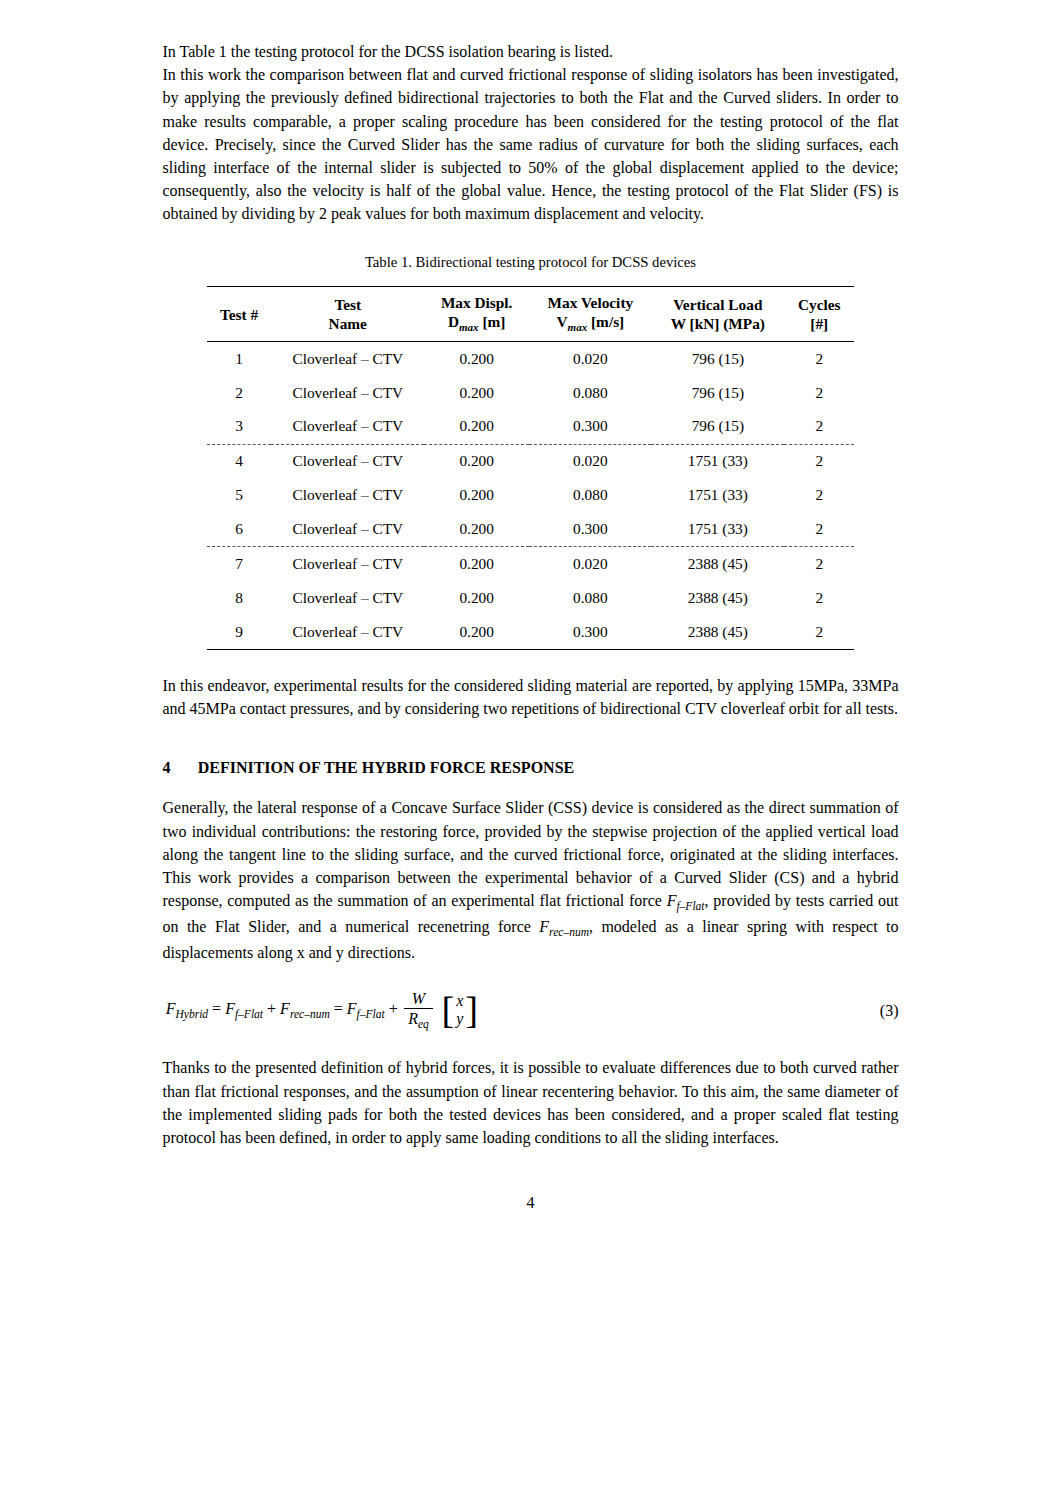In Table 1 the testing protocol for the DCSS isolation bearing is listed.
In this work the comparison between flat and curved frictional response of sliding isolators has been investigated, by applying the previously defined bidirectional trajectories to both the Flat and the Curved sliders. In order to make results comparable, a proper scaling procedure has been considered for the testing protocol of the flat device. Precisely, since the Curved Slider has the same radius of curvature for both the sliding surfaces, each sliding interface of the internal slider is subjected to 50% of the global displacement applied to the device; consequently, also the velocity is half of the global value. Hence, the testing protocol of the Flat Slider (FS) is obtained by dividing by 2 peak values for both maximum displacement and velocity.
Table 1. Bidirectional testing protocol for DCSS devices
| Test # | Test Name | Max Displ. D max [m] | Max Velocity V max [m/s] | Vertical Load W [kN] (MPa) | Cycles [#] |
| --- | --- | --- | --- | --- | --- |
| 1 | Cloverleaf – CTV | 0.200 | 0.020 | 796 (15) | 2 |
| 2 | Cloverleaf – CTV | 0.200 | 0.080 | 796 (15) | 2 |
| 3 | Cloverleaf – CTV | 0.200 | 0.300 | 796 (15) | 2 |
| 4 | Cloverleaf – CTV | 0.200 | 0.020 | 1751 (33) | 2 |
| 5 | Cloverleaf – CTV | 0.200 | 0.080 | 1751 (33) | 2 |
| 6 | Cloverleaf – CTV | 0.200 | 0.300 | 1751 (33) | 2 |
| 7 | Cloverleaf – CTV | 0.200 | 0.020 | 2388 (45) | 2 |
| 8 | Cloverleaf – CTV | 0.200 | 0.080 | 2388 (45) | 2 |
| 9 | Cloverleaf – CTV | 0.200 | 0.300 | 2388 (45) | 2 |
In this endeavor, experimental results for the considered sliding material are reported, by applying 15MPa, 33MPa and 45MPa contact pressures, and by considering two repetitions of bidirectional CTV cloverleaf orbit for all tests.
4 DEFINITION OF THE HYBRID FORCE RESPONSE
Generally, the lateral response of a Concave Surface Slider (CSS) device is considered as the direct summation of two individual contributions: the restoring force, provided by the stepwise projection of the applied vertical load along the tangent line to the sliding surface, and the curved frictional force, originated at the sliding interfaces. This work provides a comparison between the experimental behavior of a Curved Slider (CS) and a hybrid response, computed as the summation of an experimental flat frictional force Ff–Flat, provided by tests carried out on the Flat Slider, and a numerical recenetring force Frec–num, modeled as a linear spring with respect to displacements along x and y directions.
FHybrid = Ff–Flat + Frec–num = Ff–Flat + W Req [ x y ]
(3)
Thanks to the presented definition of hybrid forces, it is possible to evaluate differences due to both curved rather than flat frictional responses, and the assumption of linear recentering behavior. To this aim, the same diameter of the implemented sliding pads for both the tested devices has been considered, and a proper scaled flat testing protocol has been defined, in order to apply same loading conditions to all the sliding interfaces.
4